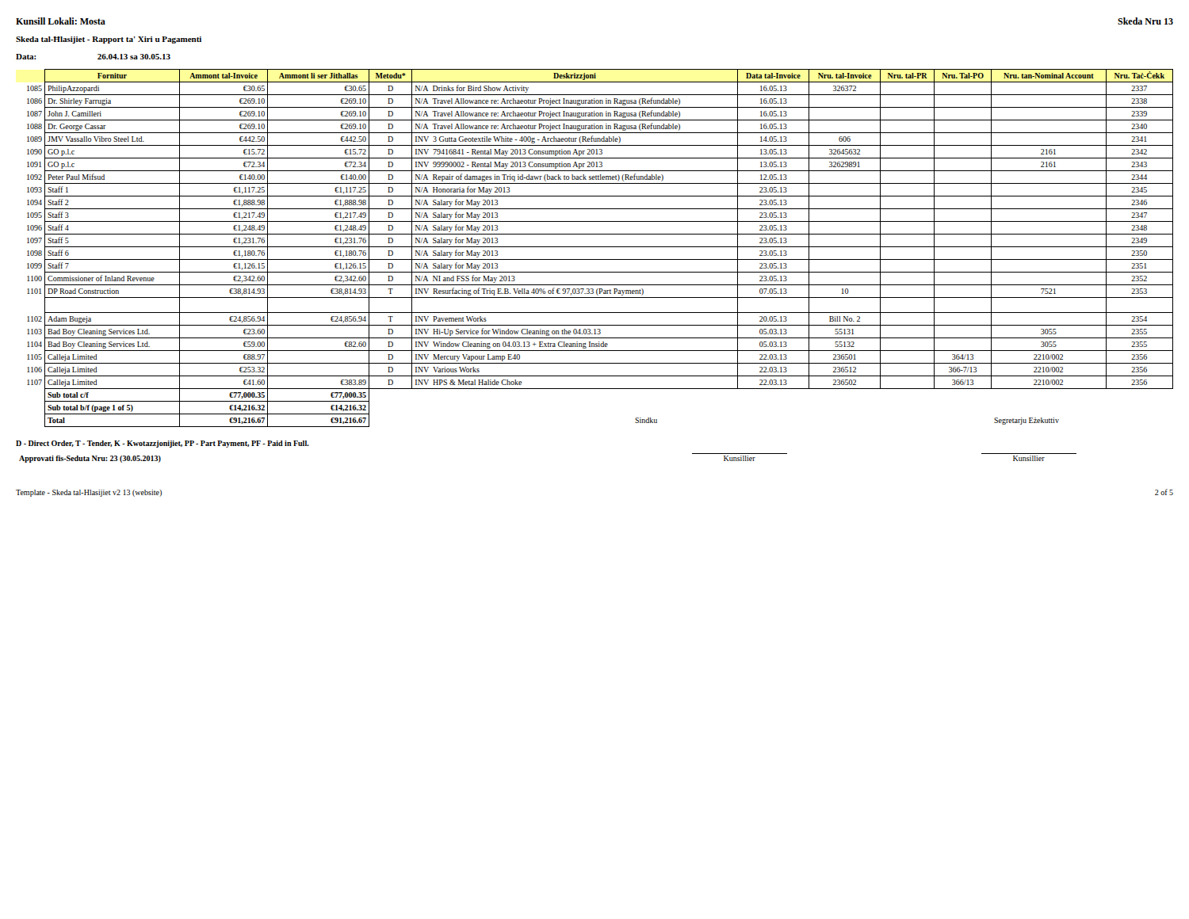Kunsill Lokali: Mosta Skeda Nru 13
Skeda tal-Ħlasijiet - Rapport ta' Xiri u Pagamenti
Data: 26.04.13 sa 30.05.13
| | Fornitur | Ammont tal-Invoice | Ammont li ser Jithallas | Metodu* | Deskrizzjoni | Data tal-Invoice | Nru. tal-Invoice | Nru. tal-PR | Nru. Tal-PO | Nru. tan-Nominal Account | Nru. Taċ-Ċekk |
| --- | --- | --- | --- | --- | --- | --- | --- | --- | --- | --- | --- |
| 1085 | PhilipAzzopardi | €30.65 | €30.65 | D | N/A Drinks for Bird Show Activity | 16.05.13 | 326372 | | | | 2337 |
| 1086 | Dr. Shirley Farrugia | €269.10 | €269.10 | D | N/A Travel Allowance re: Archaeotur Project Inauguration in Ragusa (Refundable) | 16.05.13 | | | | | 2338 |
| 1087 | John J. Camilleri | €269.10 | €269.10 | D | N/A Travel Allowance re: Archaeotur Project Inauguration in Ragusa (Refundable) | 16.05.13 | | | | | 2339 |
| 1088 | Dr. George Cassar | €269.10 | €269.10 | D | N/A Travel Allowance re: Archaeotur Project Inauguration in Ragusa (Refundable) | 16.05.13 | | | | | 2340 |
| 1089 | JMV Vassallo Vibro Steel Ltd. | €442.50 | €442.50 | D | INV 3 Gutta Geotextile White - 400g - Archaeotur (Refundable) | 14.05.13 | 606 | | | | 2341 |
| 1090 | GO p.l.c | €15.72 | €15.72 | D | INV 79416841 - Rental May 2013 Consumption Apr 2013 | 13.05.13 | 32645632 | | | 2161 | 2342 |
| 1091 | GO p.l.c | €72.34 | €72.34 | D | INV 99990002 - Rental May 2013 Consumption Apr 2013 | 13.05.13 | 32629891 | | | 2161 | 2343 |
| 1092 | Peter Paul Mifsud | €140.00 | €140.00 | D | N/A Repair of damages in Triq id-dawr (back to back settlemet) (Refundable) | 12.05.13 | | | | | 2344 |
| 1093 | Staff 1 | €1,117.25 | €1,117.25 | D | N/A Honoraria for May 2013 | 23.05.13 | | | | | 2345 |
| 1094 | Staff 2 | €1,888.98 | €1,888.98 | D | N/A Salary for May 2013 | 23.05.13 | | | | | 2346 |
| 1095 | Staff 3 | €1,217.49 | €1,217.49 | D | N/A Salary for May 2013 | 23.05.13 | | | | | 2347 |
| 1096 | Staff 4 | €1,248.49 | €1,248.49 | D | N/A Salary for May 2013 | 23.05.13 | | | | | 2348 |
| 1097 | Staff 5 | €1,231.76 | €1,231.76 | D | N/A Salary for May 2013 | 23.05.13 | | | | | 2349 |
| 1098 | Staff 6 | €1,180.76 | €1,180.76 | D | N/A Salary for May 2013 | 23.05.13 | | | | | 2350 |
| 1099 | Staff 7 | €1,126.15 | €1,126.15 | D | N/A Salary for May 2013 | 23.05.13 | | | | | 2351 |
| 1100 | Commissioner of Inland Revenue | €2,342.60 | €2,342.60 | D | N/A NI and FSS for May 2013 | 23.05.13 | | | | | 2352 |
| 1101 | DP Road Construction | €38,814.93 | €38,814.93 | T | INV Resurfacing of Triq E.B. Vella 40% of € 97,037.33 (Part Payment) | 07.05.13 | 10 | | | 7521 | 2353 |
| 1102 | Adam Bugeja | €24,856.94 | €24,856.94 | T | INV Pavement Works | 20.05.13 | Bill No. 2 | | | | 2354 |
| 1103 | Bad Boy Cleaning Services Ltd. | €23.60 | | D | INV Hi-Up Service for Window Cleaning on the 04.03.13 | 05.03.13 | 55131 | | | 3055 | 2355 |
| 1104 | Bad Boy Cleaning Services Ltd. | €59.00 | €82.60 | D | INV Window Cleaning on 04.03.13 + Extra Cleaning Inside | 05.03.13 | 55132 | | | 3055 | 2355 |
| 1105 | Calleja Limited | €88.97 | | D | INV Mercury Vapour Lamp E40 | 22.03.13 | 236501 | | 364/13 | 2210/002 | 2356 |
| 1106 | Calleja Limited | €253.32 | | D | INV Various Works | 22.03.13 | 236512 | | 366-7/13 | 2210/002 | 2356 |
| 1107 | Calleja Limited | €41.60 | €383.89 | D | INV HPS & Metal Halide Choke | 22.03.13 | 236502 | | 366/13 | 2210/002 | 2356 |
| | Sub total c/f | €77,000.35 | €77,000.35 | | | | | | | | |
| | Sub total b/f (page 1 of 5) | €14,216.32 | €14,216.32 | | | | | | | | |
| | Total | €91,216.67 | €91,216.67 | | Sindku | Segretarju Eżekuttiv |
D - Direct Order, T - Tender, K - Kwotazzjonijiet, PP - Part Payment, PF - Paid in Full.
| Approvati fis-Seduta Nru: 23 (30.05.2013) | Kunsillier | Kunsillier |
Template - Skeda tal-Hlasijiet v2 13 (website) 2 of 5